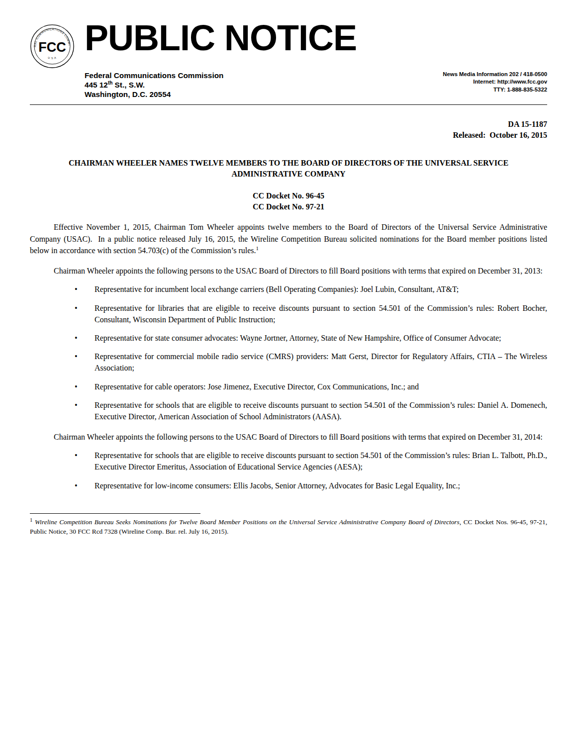FCC FEDERAL COMMUNICATIONS COMMISSION U S A
PUBLIC NOTICE
Federal Communications Commission
445 12th St., S.W.
Washington, D.C. 20554
News Media Information 202 / 418-0500
Internet: http://www.fcc.gov
TTY: 1-888-835-5322
DA 15-1187
Released: October 16, 2015
Chairman Wheeler Names Twelve Members to the Board of Directors of the Universal Service Administrative Company
CC Docket No. 96-45
CC Docket No. 97-21
Effective November 1, 2015, Chairman Tom Wheeler appoints twelve members to the Board of Directors of the Universal Service Administrative Company (USAC). In a public notice released July 16, 2015, the Wireline Competition Bureau solicited nominations for the Board member positions listed below in accordance with section 54.703(c) of the Commission’s rules.1
Chairman Wheeler appoints the following persons to the USAC Board of Directors to fill Board positions with terms that expired on December 31, 2013:
Representative for incumbent local exchange carriers (Bell Operating Companies): Joel Lubin, Consultant, AT&T;
Representative for libraries that are eligible to receive discounts pursuant to section 54.501 of the Commission’s rules: Robert Bocher, Consultant, Wisconsin Department of Public Instruction;
Representative for state consumer advocates: Wayne Jortner, Attorney, State of New Hampshire, Office of Consumer Advocate;
Representative for commercial mobile radio service (CMRS) providers: Matt Gerst, Director for Regulatory Affairs, CTIA – The Wireless Association;
Representative for cable operators: Jose Jimenez, Executive Director, Cox Communications, Inc.; and
Representative for schools that are eligible to receive discounts pursuant to section 54.501 of the Commission’s rules: Daniel A. Domenech, Executive Director, American Association of School Administrators (AASA).
Chairman Wheeler appoints the following persons to the USAC Board of Directors to fill Board positions with terms that expired on December 31, 2014:
Representative for schools that are eligible to receive discounts pursuant to section 54.501 of the Commission’s rules: Brian L. Talbott, Ph.D., Executive Director Emeritus, Association of Educational Service Agencies (AESA);
Representative for low-income consumers: Ellis Jacobs, Senior Attorney, Advocates for Basic Legal Equality, Inc.;
1 Wireline Competition Bureau Seeks Nominations for Twelve Board Member Positions on the Universal Service Administrative Company Board of Directors, CC Docket Nos. 96-45, 97-21, Public Notice, 30 FCC Rcd 7328 (Wireline Comp. Bur. rel. July 16, 2015).